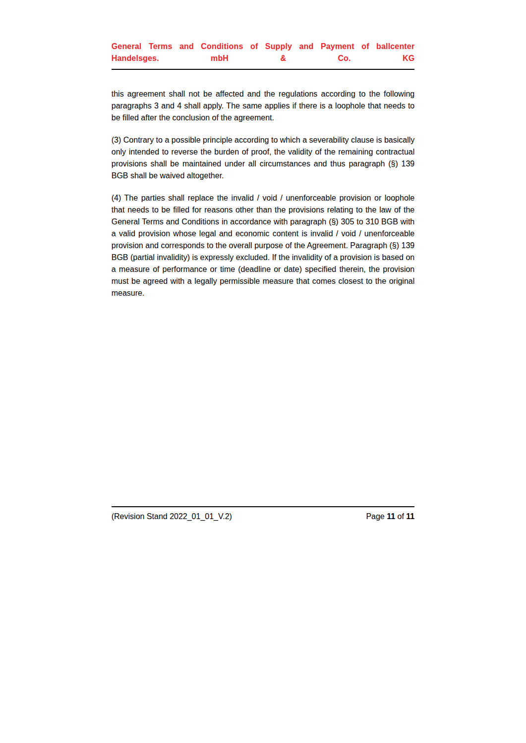General Terms and Conditions of Supply and Payment of ballcenter Handelsges. mbH & Co. KG
this agreement shall not be affected and the regulations according to the following paragraphs 3 and 4 shall apply. The same applies if there is a loophole that needs to be filled after the conclusion of the agreement.
(3) Contrary to a possible principle according to which a severability clause is basically only intended to reverse the burden of proof, the validity of the remaining contractual provisions shall be maintained under all circumstances and thus paragraph (§) 139 BGB shall be waived altogether.
(4) The parties shall replace the invalid / void / unenforceable provision or loophole that needs to be filled for reasons other than the provisions relating to the law of the General Terms and Conditions in accordance with paragraph (§) 305 to 310 BGB with a valid provision whose legal and economic content is invalid / void / unenforceable provision and corresponds to the overall purpose of the Agreement. Paragraph (§) 139 BGB (partial invalidity) is expressly excluded. If the invalidity of a provision is based on a measure of performance or time (deadline or date) specified therein, the provision must be agreed with a legally permissible measure that comes closest to the original measure.
(Revision Stand 2022_01_01_V.2)
Page 11 of 11